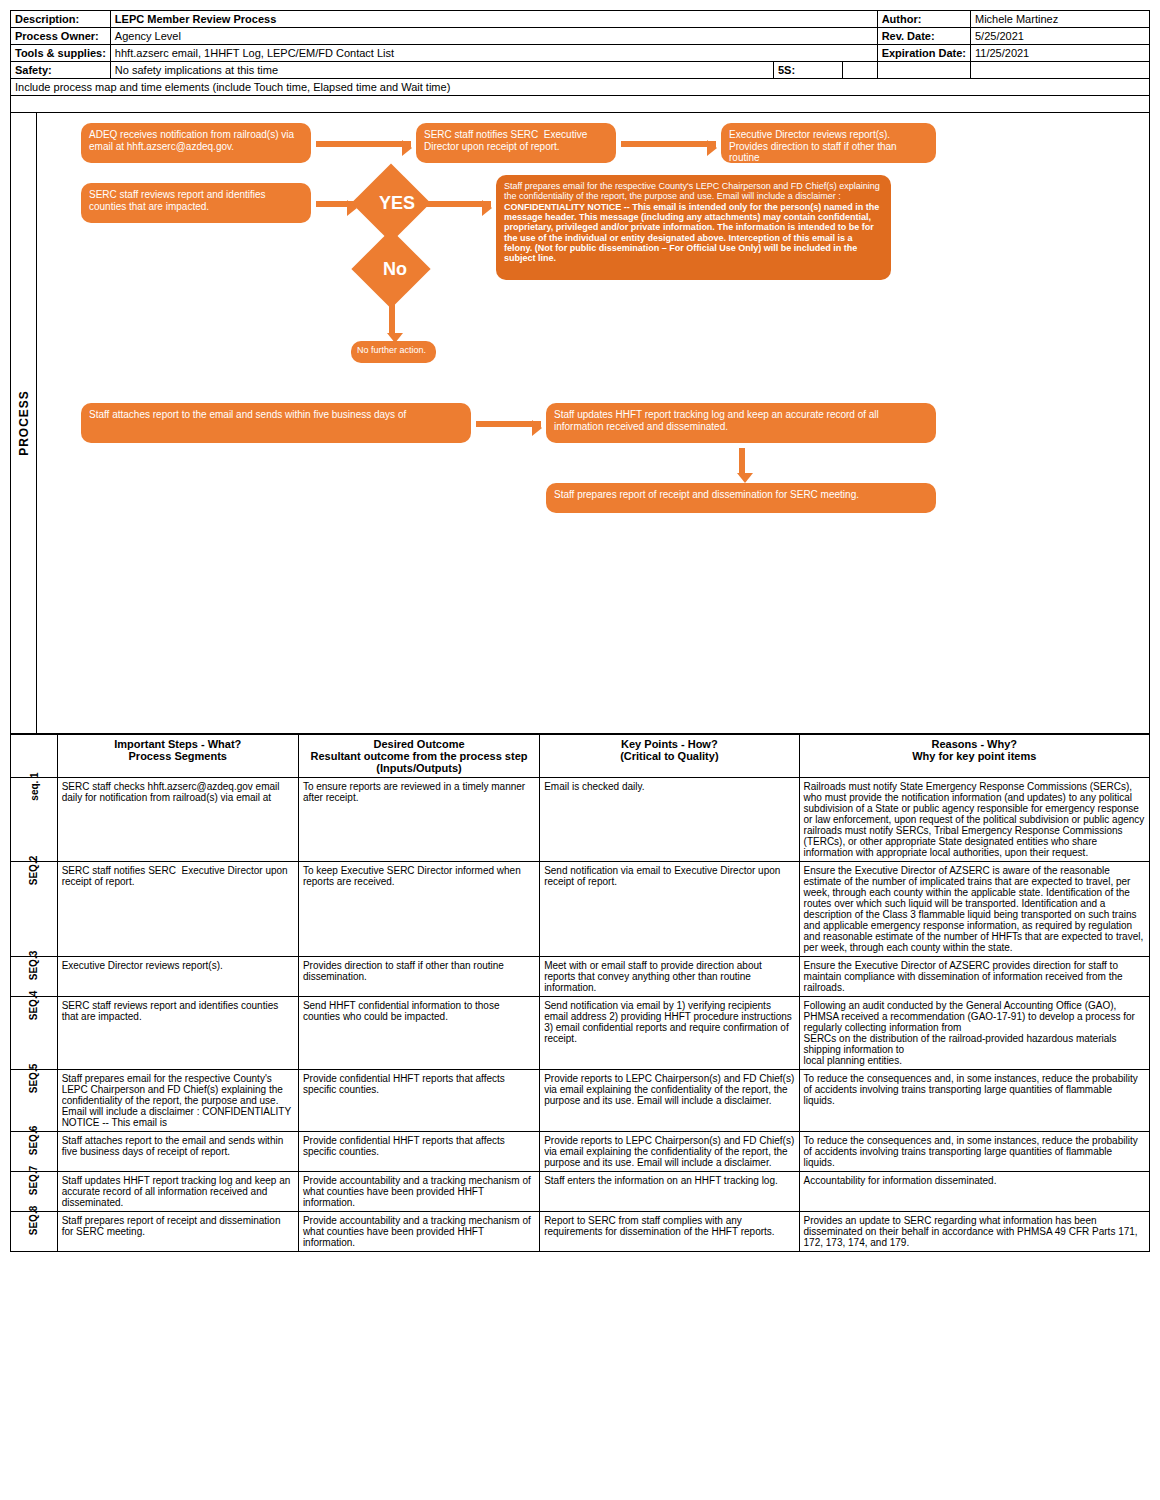| Description: | LEPC Member Review Process | Author: | Michele Martinez |
| Process Owner: | Agency Level | Rev. Date: | 5/25/2021 |
| Tools & supplies: | hhft.azserc email, 1HHFT Log, LEPC/EM/FD Contact List | Expiration Date: | 11/25/2021 |
| Safety: | No safety implications at this time | 5S: | | | |
| Include process map and time elements (include Touch time, Elapsed time and Wait time) |
PROCESS
ADEQ receives notification from railroad(s) via email at hhft.azserc@azdeq.gov.
SERC staff notifies SERC Executive Director upon receipt of report.
Executive Director reviews report(s). Provides direction to staff if other than routine
SERC staff reviews report and identifies counties that are impacted.
YES
No
Staff prepares email for the respective County's LEPC Chairperson and FD Chief(s) explaining the confidentiality of the report, the purpose and use. Email will include a disclaimer : CONFIDENTIALITY NOTICE -- This email is intended only for the person(s) named in the message header. This message (including any attachments) may contain confidential, proprietary, privileged and/or private information. The information is intended to be for the use of the individual or entity designated above. Interception of this email is a felony. (Not for public dissemination – For Official Use Only) will be included in the subject line.
No further action.
Staff attaches report to the email and sends within five business days of
Staff updates HHFT report tracking log and keep an accurate record of all information received and disseminated.
Staff prepares report of receipt and dissemination for SERC meeting.
| | Important Steps - What? Process Segments | Desired Outcome Resultant outcome from the process step (Inputs/Outputs) | Key Points - How? (Critical to Quality) | Reasons - Why? Why for key point items |
| --- | --- | --- | --- | --- |
| seq. 1 | SERC staff checks hhft.azserc@azdeq.gov email daily for notification from railroad(s) via email at | To ensure reports are reviewed in a timely manner after receipt. | Email is checked daily. | Railroads must notify State Emergency Response Commissions (SERCs), who must provide the notification information (and updates) to any political subdivision of a State or public agency responsible for emergency response or law enforcement, upon request of the political subdivision or public agency railroads must notify SERCs, Tribal Emergency Response Commissions (TERCs), or other appropriate State designated entities who share information with appropriate local authorities, upon their request. |
| SEQ.2 | SERC staff notifies SERC Executive Director upon receipt of report. | To keep Executive SERC Director informed when reports are received. | Send notification via email to Executive Director upon receipt of report. | Ensure the Executive Director of AZSERC is aware of the reasonable estimate of the number of implicated trains that are expected to travel, per week, through each county within the applicable state. Identification of the routes over which such liquid will be transported. Identification and a description of the Class 3 flammable liquid being transported on such trains and applicable emergency response information, as required by regulation and reasonable estimate of the number of HHFTs that are expected to travel, per week, through each county within the state. |
| SEQ.3 | Executive Director reviews report(s). | Provides direction to staff if other than routine dissemination. | Meet with or email staff to provide direction about reports that convey anything other than routine information. | Ensure the Executive Director of AZSERC provides direction for staff to maintain compliance with dissemination of information received from the railroads. |
| SEQ.4 | SERC staff reviews report and identifies counties that are impacted. | Send HHFT confidential information to those counties who could be impacted. | Send notification via email by 1) verifying recipients email address 2) providing HHFT procedure instructions 3) email confidential reports and require confirmation of receipt. | Following an audit conducted by the General Accounting Office (GAO), PHMSA received a recommendation (GAO-17-91) to develop a process for regularly collecting information from SERCs on the distribution of the railroad-provided hazardous materials shipping information to local planning entities. |
| SEQ.5 | Staff prepares email for the respective County's LEPC Chairperson and FD Chief(s) explaining the confidentiality of the report, the purpose and use. Email will include a disclaimer : CONFIDENTIALITY NOTICE -- This email is | Provide confidential HHFT reports that affects specific counties. | Provide reports to LEPC Chairperson(s) and FD Chief(s) via email explaining the confidentiality of the report, the purpose and its use. Email will include a disclaimer. | To reduce the consequences and, in some instances, reduce the probability of accidents involving trains transporting large quantities of flammable liquids. |
| SEQ.6 | Staff attaches report to the email and sends within five business days of receipt of report. | Provide confidential HHFT reports that affects specific counties. | Provide reports to LEPC Chairperson(s) and FD Chief(s) via email explaining the confidentiality of the report, the purpose and its use. Email will include a disclaimer. | To reduce the consequences and, in some instances, reduce the probability of accidents involving trains transporting large quantities of flammable liquids. |
| SEQ.7 | Staff updates HHFT report tracking log and keep an accurate record of all information received and disseminated. | Provide accountability and a tracking mechanism of what counties have been provided HHFT information. | Staff enters the information on an HHFT tracking log. | Accountability for information disseminated. |
| SEQ.8 | Staff prepares report of receipt and dissemination for SERC meeting. | Provide accountability and a tracking mechanism of what counties have been provided HHFT information. | Report to SERC from staff complies with any requirements for dissemination of the HHFT reports. | Provides an update to SERC regarding what information has been disseminated on their behalf in accordance with PHMSA 49 CFR Parts 171, 172, 173, 174, and 179. |